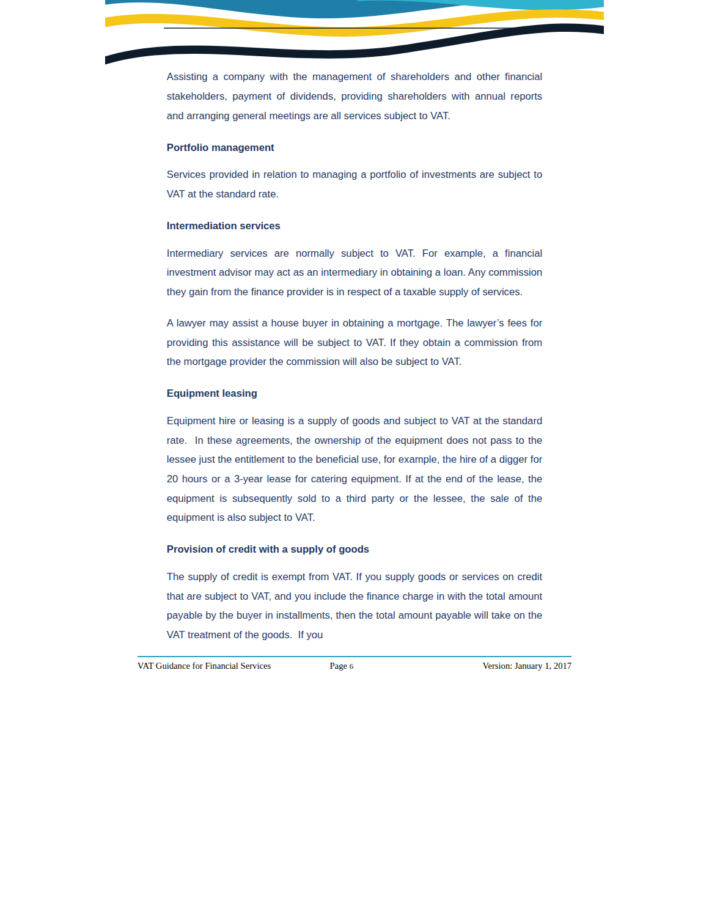Assisting a company with the management of shareholders and other financial stakeholders, payment of dividends, providing shareholders with annual reports and arranging general meetings are all services subject to VAT.
Portfolio management
Services provided in relation to managing a portfolio of investments are subject to VAT at the standard rate.
Intermediation services
Intermediary services are normally subject to VAT. For example, a financial investment advisor may act as an intermediary in obtaining a loan. Any commission they gain from the finance provider is in respect of a taxable supply of services.
A lawyer may assist a house buyer in obtaining a mortgage. The lawyer’s fees for providing this assistance will be subject to VAT. If they obtain a commission from the mortgage provider the commission will also be subject to VAT.
Equipment leasing
Equipment hire or leasing is a supply of goods and subject to VAT at the standard rate. In these agreements, the ownership of the equipment does not pass to the lessee just the entitlement to the beneficial use, for example, the hire of a digger for 20 hours or a 3-year lease for catering equipment. If at the end of the lease, the equipment is subsequently sold to a third party or the lessee, the sale of the equipment is also subject to VAT.
Provision of credit with a supply of goods
The supply of credit is exempt from VAT. If you supply goods or services on credit that are subject to VAT, and you include the finance charge in with the total amount payable by the buyer in installments, then the total amount payable will take on the VAT treatment of the goods. If you
VAT Guidance for Financial Services
Page 6
Version: January 1, 2017